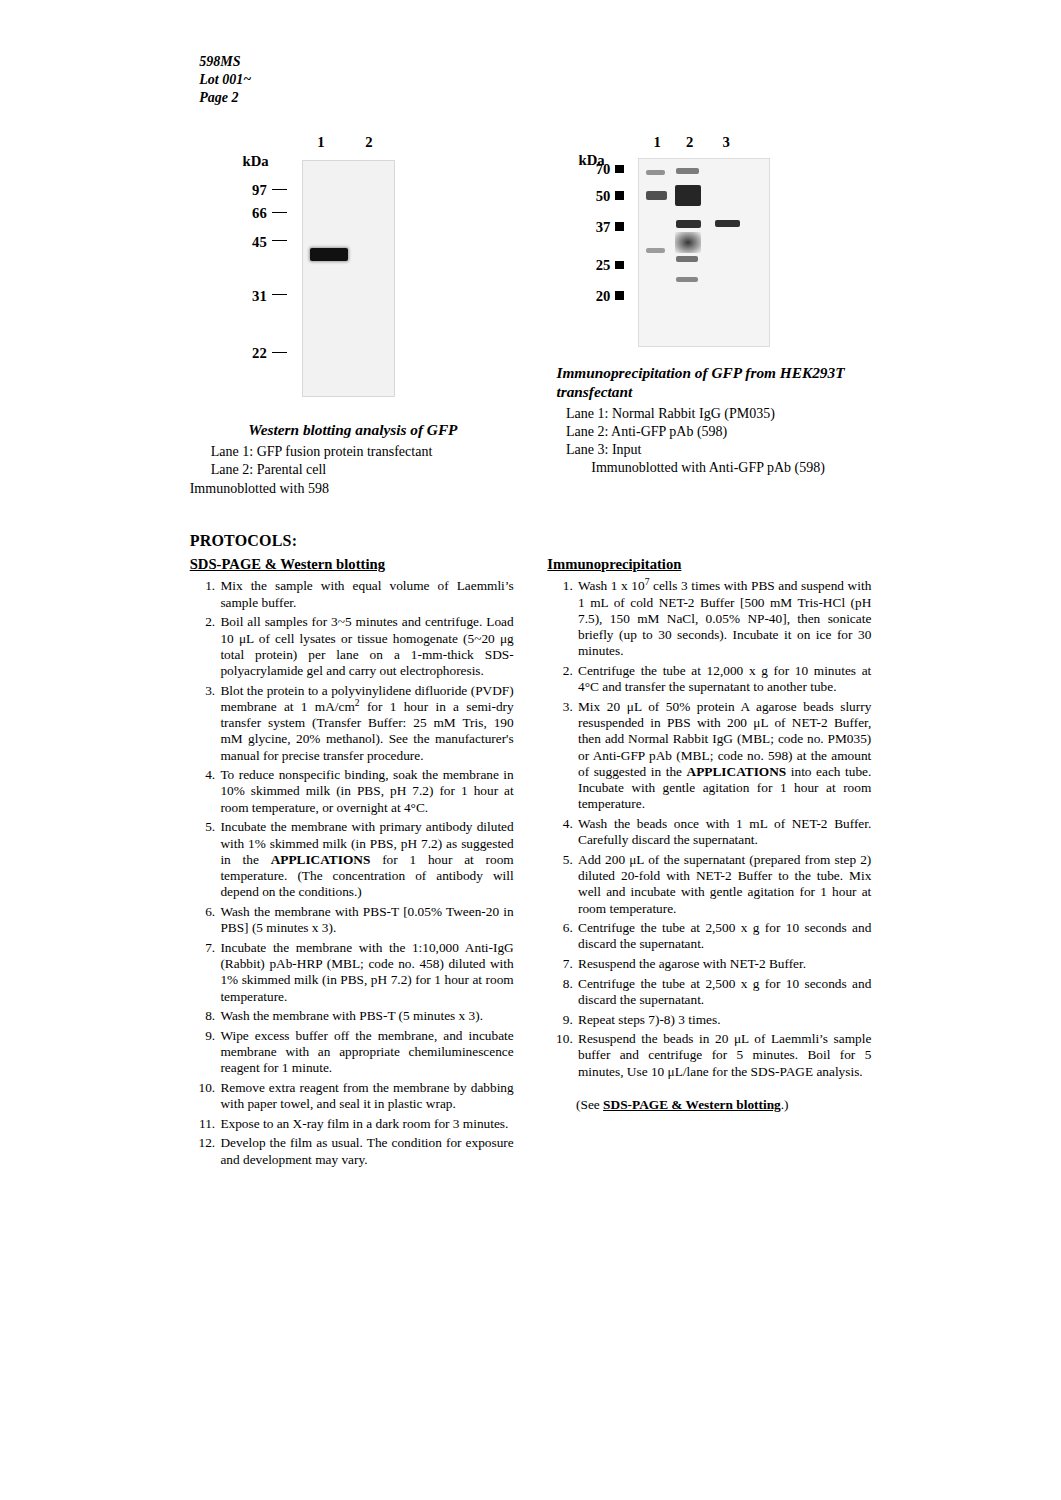598MS
Lot 001~
Page 2
1
2
kDa
97
66
45
31
22
Western blotting analysis of GFP
Lane 1: GFP fusion protein transfectant
Lane 2: Parental cell
Immunoblotted with 598
1
2
3
kDa
70
50
37
25
20
Immunoprecipitation of GFP from HEK293T transfectant
Lane 1: Normal Rabbit IgG (PM035)
Lane 2: Anti-GFP pAb (598)
Lane 3: Input
Immunoblotted with Anti-GFP pAb (598)
PROTOCOLS:
SDS-PAGE & Western blotting
Mix the sample with equal volume of Laemmli’s sample buffer.
Boil all samples for 3~5 minutes and centrifuge. Load 10 μL of cell lysates or tissue homogenate (5~20 μg total protein) per lane on a 1-mm-thick SDS-polyacrylamide gel and carry out electrophoresis.
Blot the protein to a polyvinylidene difluoride (PVDF) membrane at 1 mA/cm2 for 1 hour in a semi-dry transfer system (Transfer Buffer: 25 mM Tris, 190 mM glycine, 20% methanol). See the manufacturer's manual for precise transfer procedure.
To reduce nonspecific binding, soak the membrane in 10% skimmed milk (in PBS, pH 7.2) for 1 hour at room temperature, or overnight at 4°C.
Incubate the membrane with primary antibody diluted with 1% skimmed milk (in PBS, pH 7.2) as suggested in the APPLICATIONS for 1 hour at room temperature. (The concentration of antibody will depend on the conditions.)
Wash the membrane with PBS-T [0.05% Tween-20 in PBS] (5 minutes x 3).
Incubate the membrane with the 1:10,000 Anti-IgG (Rabbit) pAb-HRP (MBL; code no. 458) diluted with 1% skimmed milk (in PBS, pH 7.2) for 1 hour at room temperature.
Wash the membrane with PBS-T (5 minutes x 3).
Wipe excess buffer off the membrane, and incubate membrane with an appropriate chemiluminescence reagent for 1 minute.
Remove extra reagent from the membrane by dabbing with paper towel, and seal it in plastic wrap.
Expose to an X-ray film in a dark room for 3 minutes.
Develop the film as usual. The condition for exposure and development may vary.
Immunoprecipitation
Wash 1 x 107 cells 3 times with PBS and suspend with 1 mL of cold NET-2 Buffer [500 mM Tris-HCl (pH 7.5), 150 mM NaCl, 0.05% NP-40], then sonicate briefly (up to 30 seconds). Incubate it on ice for 30 minutes.
Centrifuge the tube at 12,000 x g for 10 minutes at 4°C and transfer the supernatant to another tube.
Mix 20 μL of 50% protein A agarose beads slurry resuspended in PBS with 200 μL of NET-2 Buffer, then add Normal Rabbit IgG (MBL; code no. PM035) or Anti-GFP pAb (MBL; code no. 598) at the amount of suggested in the APPLICATIONS into each tube. Incubate with gentle agitation for 1 hour at room temperature.
Wash the beads once with 1 mL of NET-2 Buffer. Carefully discard the supernatant.
Add 200 μL of the supernatant (prepared from step 2) diluted 20-fold with NET-2 Buffer to the tube. Mix well and incubate with gentle agitation for 1 hour at room temperature.
Centrifuge the tube at 2,500 x g for 10 seconds and discard the supernatant.
Resuspend the agarose with NET-2 Buffer.
Centrifuge the tube at 2,500 x g for 10 seconds and discard the supernatant.
Repeat steps 7)-8) 3 times.
Resuspend the beads in 20 μL of Laemmli’s sample buffer and centrifuge for 5 minutes. Boil for 5 minutes, Use 10 μL/lane for the SDS-PAGE analysis.
(See SDS-PAGE & Western blotting.)